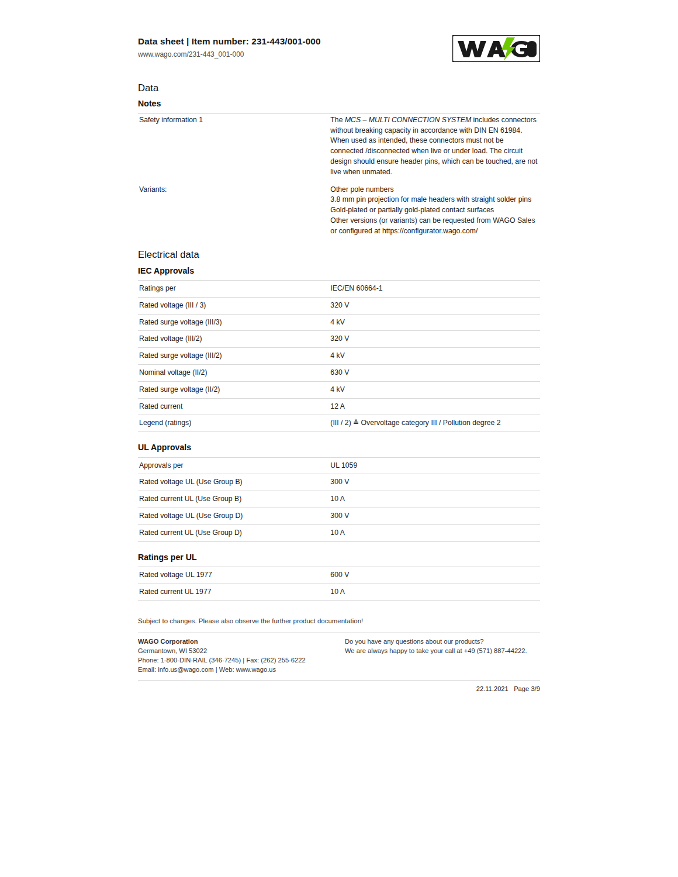Data sheet | Item number: 231-443/001-000
www.wago.com/231-443_001-000
WAGO
Data
Notes
| Safety information 1 | The MCS – MULTI CONNECTION SYSTEM includes connectors without breaking capacity in accordance with DIN EN 61984. When used as intended, these connectors must not be connected /disconnected when live or under load. The circuit design should ensure header pins, which can be touched, are not live when unmated. |
| Variants: | Other pole numbers 3.8 mm pin projection for male headers with straight solder pins Gold-plated or partially gold-plated contact surfaces Other versions (or variants) can be requested from WAGO Sales or configured at https://configurator.wago.com/ |
Electrical data
IEC Approvals
| Ratings per | IEC/EN 60664-1 |
| Rated voltage (III / 3) | 320 V |
| Rated surge voltage (III/3) | 4 kV |
| Rated voltage (III/2) | 320 V |
| Rated surge voltage (III/2) | 4 kV |
| Nominal voltage (II/2) | 630 V |
| Rated surge voltage (II/2) | 4 kV |
| Rated current | 12 A |
| Legend (ratings) | (III / 2) ≙ Overvoltage category III / Pollution degree 2 |
UL Approvals
| Approvals per | UL 1059 |
| Rated voltage UL (Use Group B) | 300 V |
| Rated current UL (Use Group B) | 10 A |
| Rated voltage UL (Use Group D) | 300 V |
| Rated current UL (Use Group D) | 10 A |
Ratings per UL
| Rated voltage UL 1977 | 600 V |
| Rated current UL 1977 | 10 A |
Subject to changes. Please also observe the further product documentation!
WAGO Corporation
Germantown, WI 53022
Phone: 1-800-DIN-RAIL (346-7245) | Fax: (262) 255-6222
Email: info.us@wago.com | Web: www.wago.us
Do you have any questions about our products?
We are always happy to take your call at +49 (571) 887-44222.
22.11.2021 Page 3/9